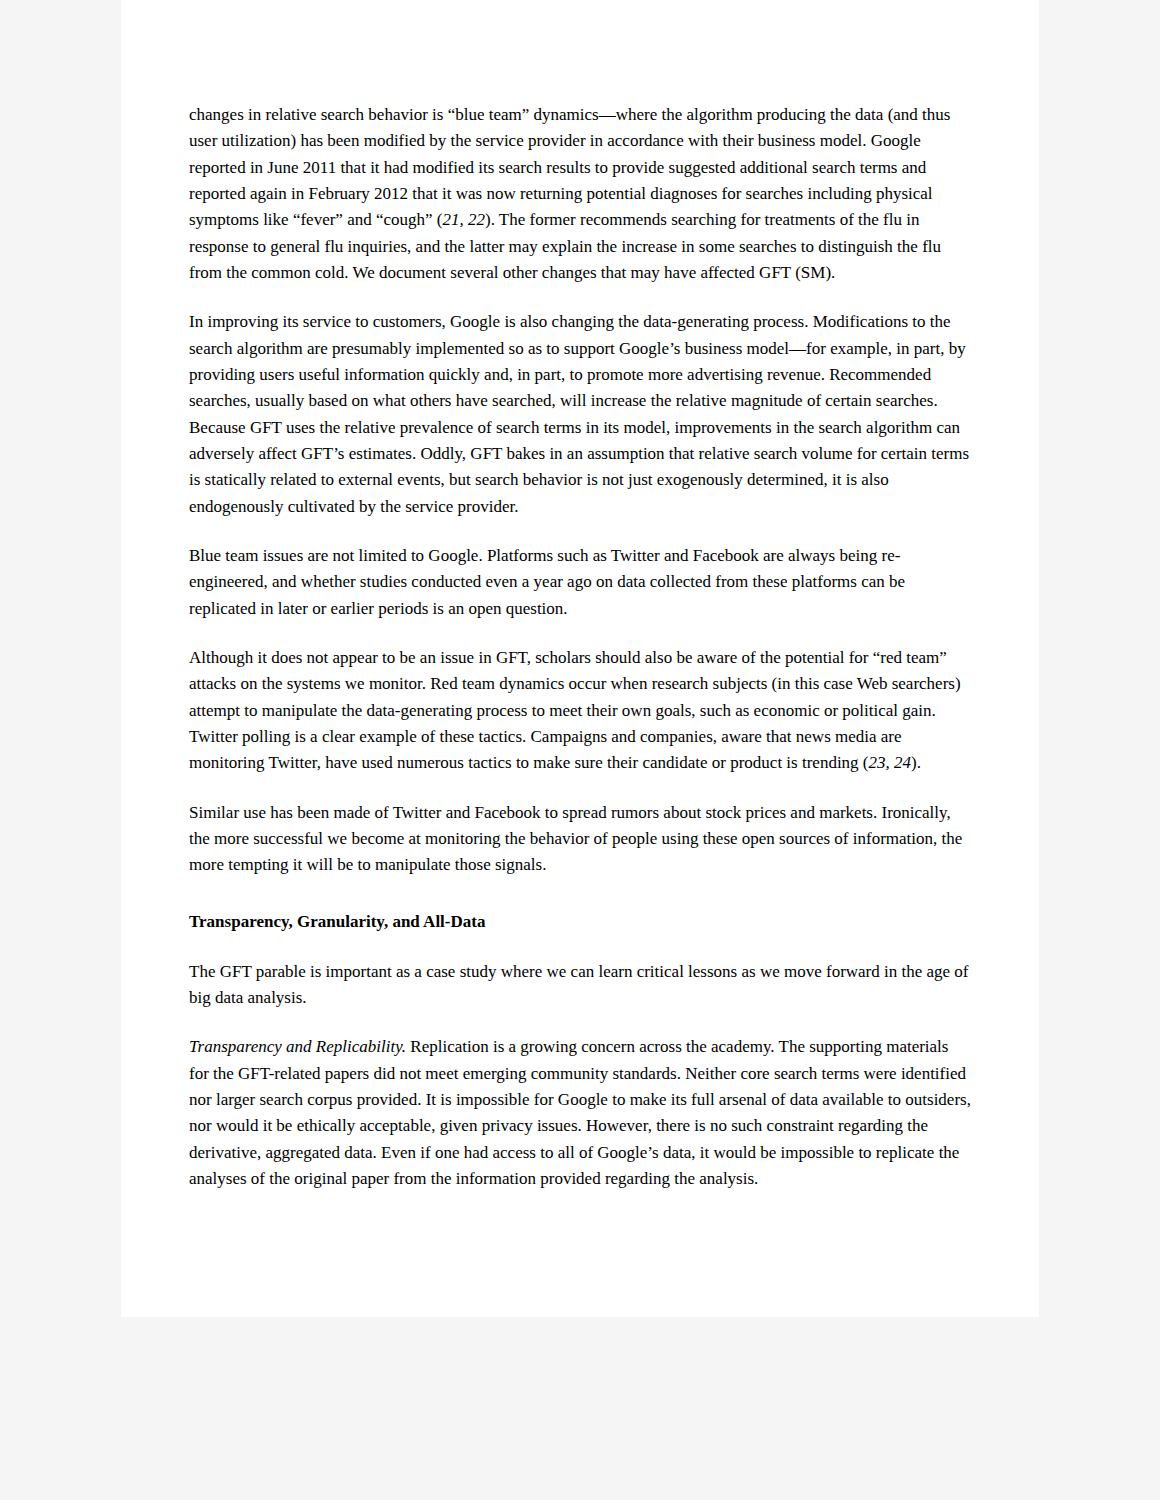changes in relative search behavior is “blue team” dynamics—where the algorithm producing the data (and thus user utilization) has been modified by the service provider in accordance with their business model. Google reported in June 2011 that it had modified its search results to provide suggested additional search terms and reported again in February 2012 that it was now returning potential diagnoses for searches including physical symptoms like “fever” and “cough” (21, 22). The former recommends searching for treatments of the flu in response to general flu inquiries, and the latter may explain the increase in some searches to distinguish the flu from the common cold. We document several other changes that may have affected GFT (SM).
In improving its service to customers, Google is also changing the data-generating process. Modifications to the search algorithm are presumably implemented so as to support Google’s business model—for example, in part, by providing users useful information quickly and, in part, to promote more advertising revenue. Recommended searches, usually based on what others have searched, will increase the relative magnitude of certain searches. Because GFT uses the relative prevalence of search terms in its model, improvements in the search algorithm can adversely affect GFT’s estimates. Oddly, GFT bakes in an assumption that relative search volume for certain terms is statically related to external events, but search behavior is not just exogenously determined, it is also endogenously cultivated by the service provider.
Blue team issues are not limited to Google. Platforms such as Twitter and Facebook are always being re-engineered, and whether studies conducted even a year ago on data collected from these platforms can be replicated in later or earlier periods is an open question.
Although it does not appear to be an issue in GFT, scholars should also be aware of the potential for “red team” attacks on the systems we monitor. Red team dynamics occur when research subjects (in this case Web searchers) attempt to manipulate the data-generating process to meet their own goals, such as economic or political gain. Twitter polling is a clear example of these tactics. Campaigns and companies, aware that news media are monitoring Twitter, have used numerous tactics to make sure their candidate or product is trending (23, 24).
Similar use has been made of Twitter and Facebook to spread rumors about stock prices and markets. Ironically, the more successful we become at monitoring the behavior of people using these open sources of information, the more tempting it will be to manipulate those signals.
Transparency, Granularity, and All-Data
The GFT parable is important as a case study where we can learn critical lessons as we move forward in the age of big data analysis.
Transparency and Replicability. Replication is a growing concern across the academy. The supporting materials for the GFT-related papers did not meet emerging community standards. Neither core search terms were identified nor larger search corpus provided. It is impossible for Google to make its full arsenal of data available to outsiders, nor would it be ethically acceptable, given privacy issues. However, there is no such constraint regarding the derivative, aggregated data. Even if one had access to all of Google’s data, it would be impossible to replicate the analyses of the original paper from the information provided regarding the analysis.